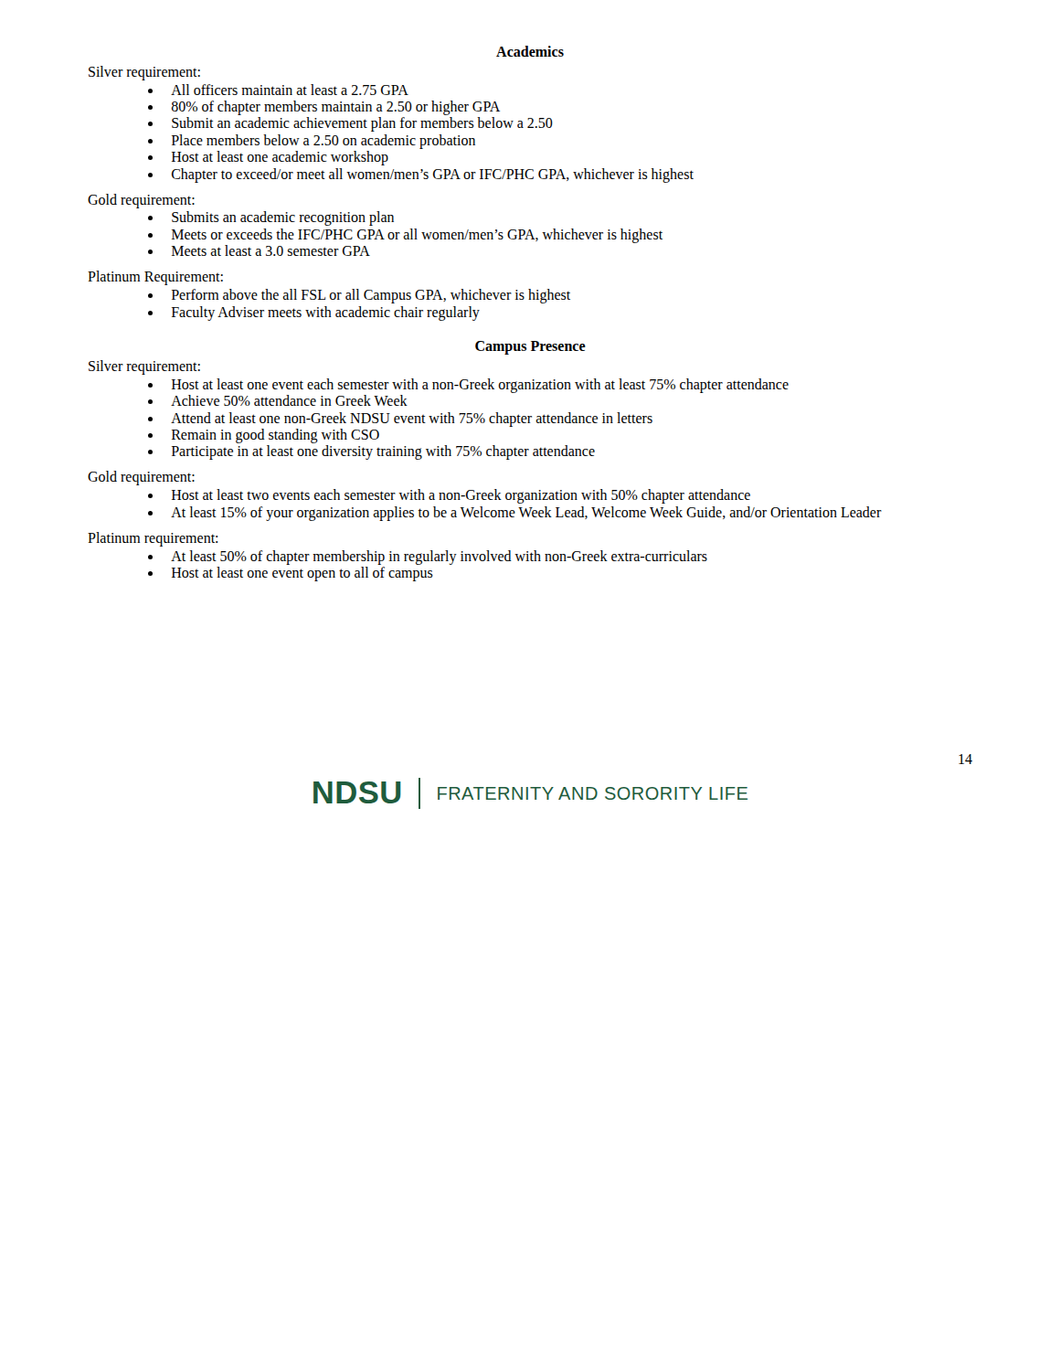Academics
Silver requirement:
All officers maintain at least a 2.75 GPA
80% of chapter members maintain a 2.50 or higher GPA
Submit an academic achievement plan for members below a 2.50
Place members below a 2.50 on academic probation
Host at least one academic workshop
Chapter to exceed/or meet all women/men’s GPA or IFC/PHC GPA, whichever is highest
Gold requirement:
Submits an academic recognition plan
Meets or exceeds the IFC/PHC GPA or all women/men’s GPA, whichever is highest
Meets at least a 3.0 semester GPA
Platinum Requirement:
Perform above the all FSL or all Campus GPA, whichever is highest
Faculty Adviser meets with academic chair regularly
Campus Presence
Silver requirement:
Host at least one event each semester with a non-Greek organization with at least 75% chapter attendance
Achieve 50% attendance in Greek Week
Attend at least one non-Greek NDSU event with 75% chapter attendance in letters
Remain in good standing with CSO
Participate in at least one diversity training with 75% chapter attendance
Gold requirement:
Host at least two events each semester with a non-Greek organization with 50% chapter attendance
At least 15% of your organization applies to be a Welcome Week Lead, Welcome Week Guide, and/or Orientation Leader
Platinum requirement:
At least 50% of chapter membership in regularly involved with non-Greek extra-curriculars
Host at least one event open to all of campus
14
NDSU FRATERNITY AND SORORITY LIFE